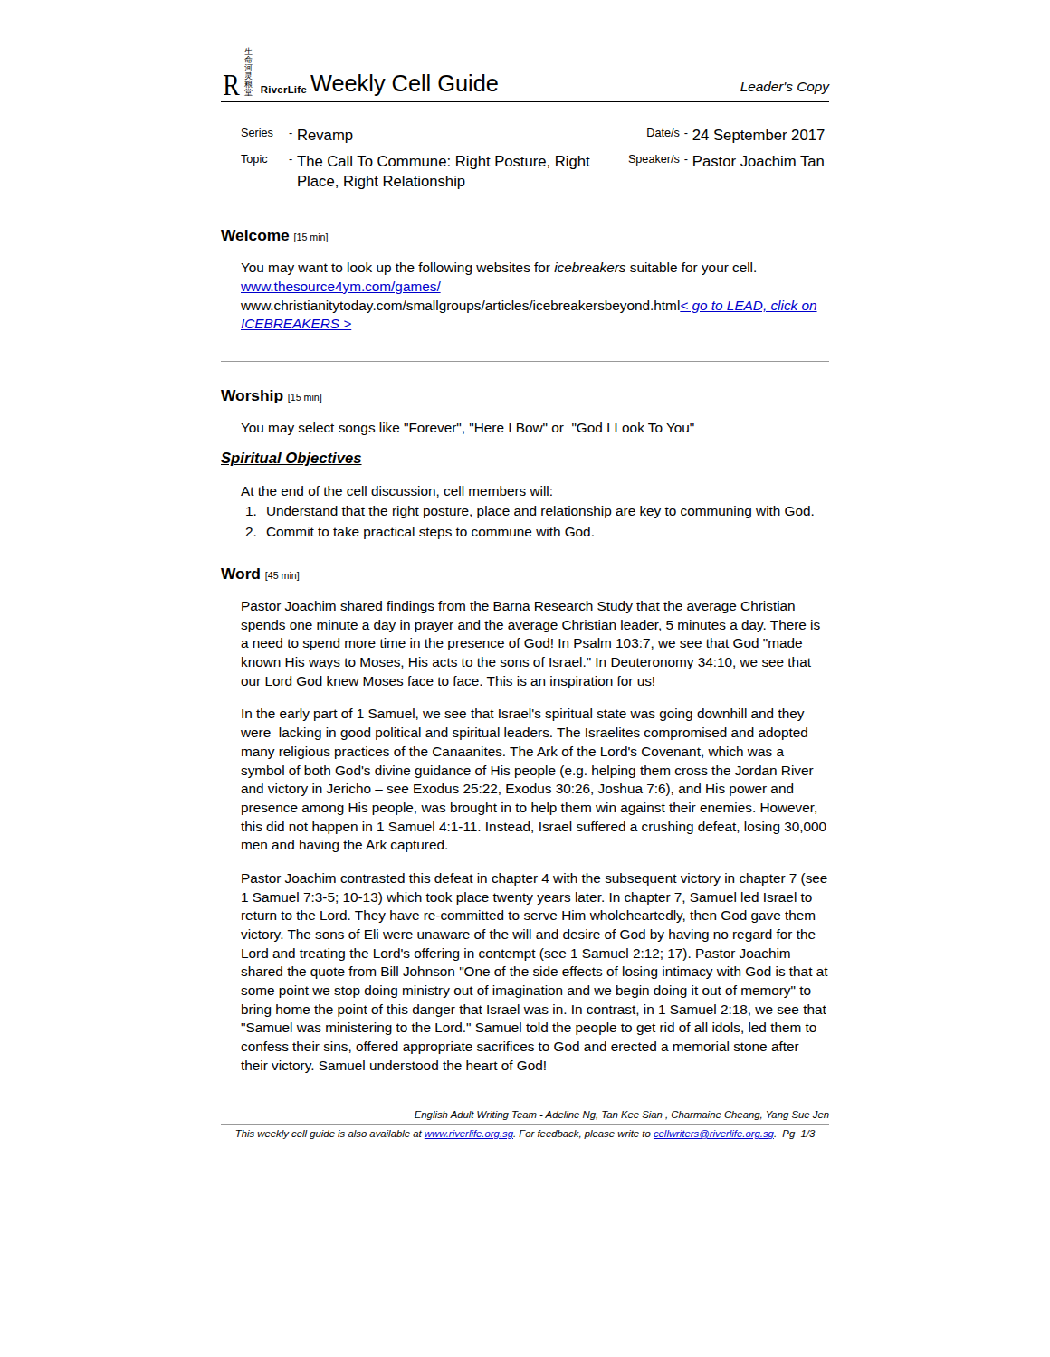R 生命
河灵
粮堂 RiverLife
Weekly Cell Guide
Leader's Copy
| Series | - | Revamp | Date/s | - | 24 September 2017 |
| Topic | - | The Call To Commune: Right Posture, Right Place, Right Relationship | Speaker/s | - | Pastor Joachim Tan |
Welcome [15 min]
You may want to look up the following websites for icebreakers suitable for your cell.
www.thesource4ym.com/games/
www.christianitytoday.com/smallgroups/articles/icebreakersbeyond.html< go to LEAD, click on ICEBREAKERS >
Worship [15 min]
You may select songs like "Forever", "Here I Bow" or "God I Look To You"
Spiritual Objectives
At the end of the cell discussion, cell members will:
Understand that the right posture, place and relationship are key to communing with God.
Commit to take practical steps to commune with God.
Word [45 min]
Pastor Joachim shared findings from the Barna Research Study that the average Christian spends one minute a day in prayer and the average Christian leader, 5 minutes a day. There is a need to spend more time in the presence of God! In Psalm 103:7, we see that God "made known His ways to Moses, His acts to the sons of Israel." In Deuteronomy 34:10, we see that our Lord God knew Moses face to face. This is an inspiration for us!
In the early part of 1 Samuel, we see that Israel's spiritual state was going downhill and they were lacking in good political and spiritual leaders. The Israelites compromised and adopted many religious practices of the Canaanites. The Ark of the Lord's Covenant, which was a symbol of both God's divine guidance of His people (e.g. helping them cross the Jordan River and victory in Jericho – see Exodus 25:22, Exodus 30:26, Joshua 7:6), and His power and presence among His people, was brought in to help them win against their enemies. However, this did not happen in 1 Samuel 4:1-11. Instead, Israel suffered a crushing defeat, losing 30,000 men and having the Ark captured.
Pastor Joachim contrasted this defeat in chapter 4 with the subsequent victory in chapter 7 (see 1 Samuel 7:3-5; 10-13) which took place twenty years later. In chapter 7, Samuel led Israel to return to the Lord. They have re-committed to serve Him wholeheartedly, then God gave them victory. The sons of Eli were unaware of the will and desire of God by having no regard for the Lord and treating the Lord's offering in contempt (see 1 Samuel 2:12; 17). Pastor Joachim shared the quote from Bill Johnson "One of the side effects of losing intimacy with God is that at some point we stop doing ministry out of imagination and we begin doing it out of memory" to bring home the point of this danger that Israel was in. In contrast, in 1 Samuel 2:18, we see that "Samuel was ministering to the Lord." Samuel told the people to get rid of all idols, led them to confess their sins, offered appropriate sacrifices to God and erected a memorial stone after their victory. Samuel understood the heart of God!
English Adult Writing Team - Adeline Ng, Tan Kee Sian , Charmaine Cheang, Yang Sue Jen
This weekly cell guide is also available at www.riverlife.org.sg. For feedback, please write to cellwriters@riverlife.org.sg. Pg 1/3